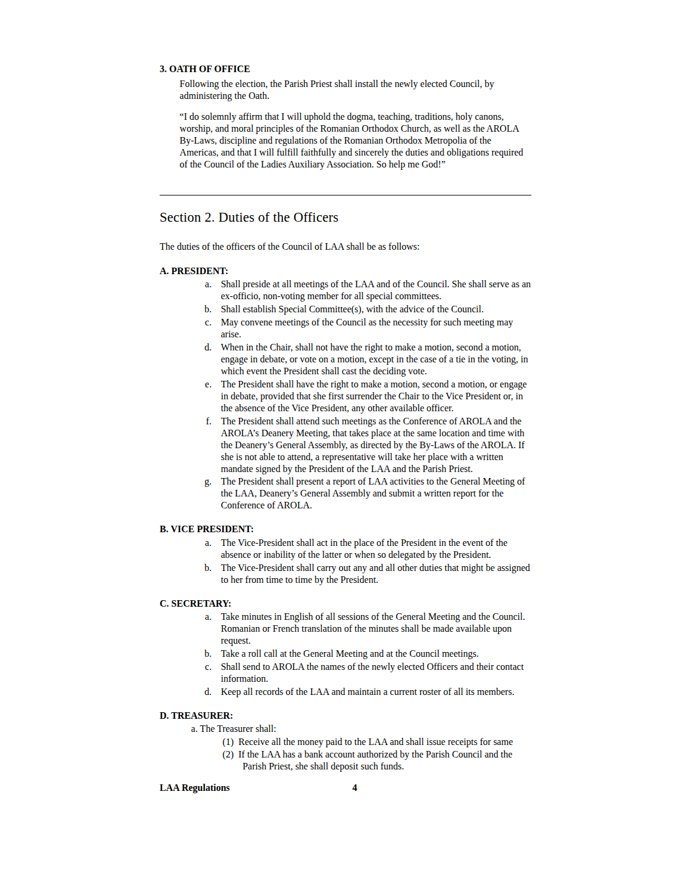3. OATH OF OFFICE
Following the election, the Parish Priest shall install the newly elected Council, by administering the Oath.
“I do solemnly affirm that I will uphold the dogma, teaching, traditions, holy canons, worship, and moral principles of the Romanian Orthodox Church, as well as the AROLA By-Laws, discipline and regulations of the Romanian Orthodox Metropolia of the Americas, and that I will fulfill faithfully and sincerely the duties and obligations required of the Council of the Ladies Auxiliary Association. So help me God!”
Section 2. Duties of the Officers
The duties of the officers of the Council of LAA shall be as follows:
A. PRESIDENT:
Shall preside at all meetings of the LAA and of the Council. She shall serve as an ex-officio, non-voting member for all special committees.
Shall establish Special Committee(s), with the advice of the Council.
May convene meetings of the Council as the necessity for such meeting may arise.
When in the Chair, shall not have the right to make a motion, second a motion, engage in debate, or vote on a motion, except in the case of a tie in the voting, in which event the President shall cast the deciding vote.
The President shall have the right to make a motion, second a motion, or engage in debate, provided that she first surrender the Chair to the Vice President or, in the absence of the Vice President, any other available officer.
The President shall attend such meetings as the Conference of AROLA and the AROLA’s Deanery Meeting, that takes place at the same location and time with the Deanery’s General Assembly, as directed by the By-Laws of the AROLA. If she is not able to attend, a representative will take her place with a written mandate signed by the President of the LAA and the Parish Priest.
The President shall present a report of LAA activities to the General Meeting of the LAA, Deanery’s General Assembly and submit a written report for the Conference of AROLA.
B. VICE PRESIDENT:
The Vice-President shall act in the place of the President in the event of the absence or inability of the latter or when so delegated by the President.
The Vice-President shall carry out any and all other duties that might be assigned to her from time to time by the President.
C. SECRETARY:
Take minutes in English of all sessions of the General Meeting and the Council. Romanian or French translation of the minutes shall be made available upon request.
Take a roll call at the General Meeting and at the Council meetings.
Shall send to AROLA the names of the newly elected Officers and their contact information.
Keep all records of the LAA and maintain a current roster of all its members.
D. TREASURER:
a. The Treasurer shall:
(1) Receive all the money paid to the LAA and shall issue receipts for same
(2) If the LAA has a bank account authorized by the Parish Council and the Parish Priest, she shall deposit such funds.
LAA Regulations 4